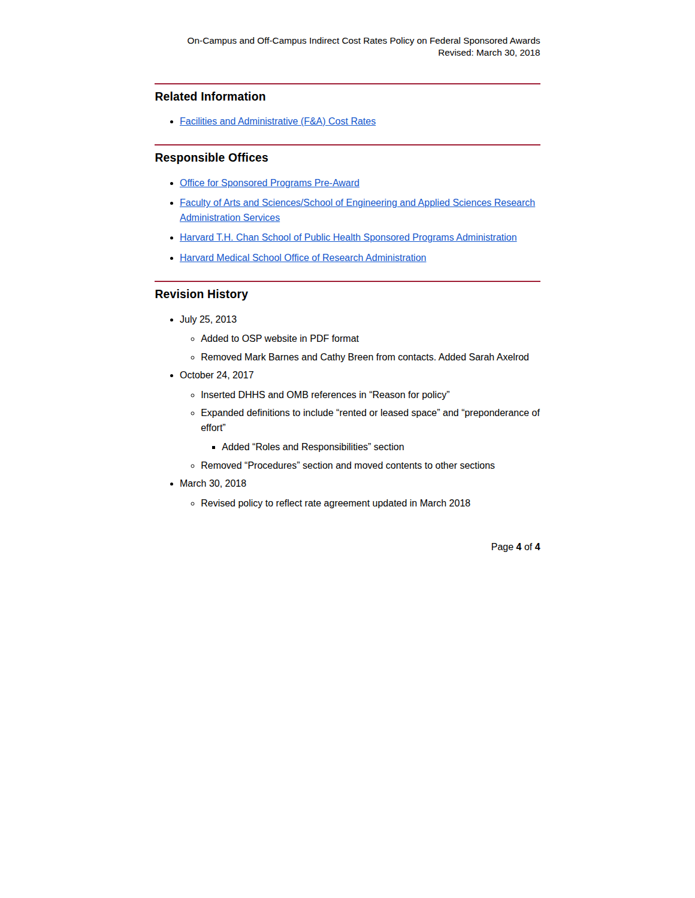On-Campus and Off-Campus Indirect Cost Rates Policy on Federal Sponsored Awards
Revised: March 30, 2018
Related Information
Facilities and Administrative (F&A) Cost Rates
Responsible Offices
Office for Sponsored Programs Pre-Award
Faculty of Arts and Sciences/School of Engineering and Applied Sciences Research Administration Services
Harvard T.H. Chan School of Public Health Sponsored Programs Administration
Harvard Medical School Office of Research Administration
Revision History
July 25, 2013
Added to OSP website in PDF format
Removed Mark Barnes and Cathy Breen from contacts. Added Sarah Axelrod
October 24, 2017
Inserted DHHS and OMB references in “Reason for policy”
Expanded definitions to include “rented or leased space” and “preponderance of effort”
Added “Roles and Responsibilities” section
Removed “Procedures” section and moved contents to other sections
March 30, 2018
Revised policy to reflect rate agreement updated in March 2018
Page 4 of 4